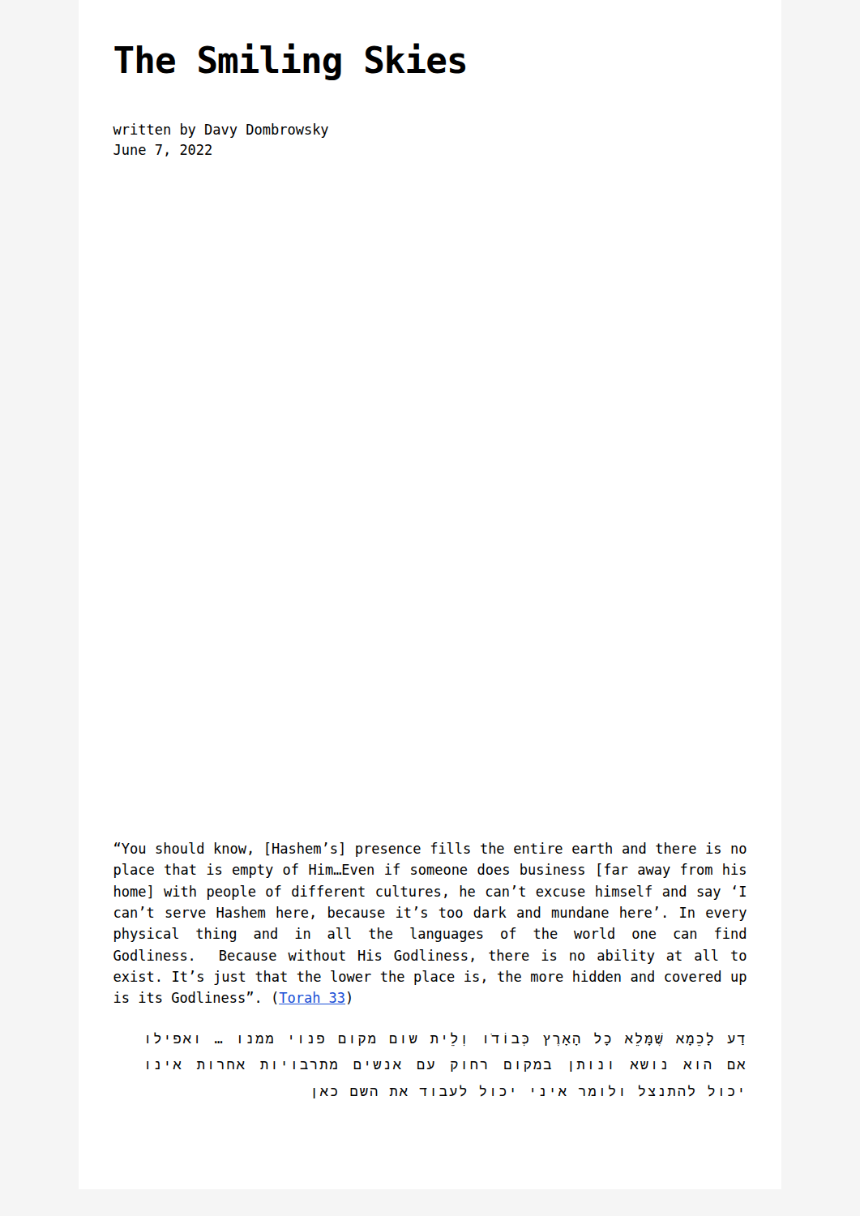The Smiling Skies
written by Davy Dombrowsky
June 7, 2022
“You should know, [Hashem’s] presence fills the entire earth and there is no place that is empty of Him…Even if someone does business [far away from his home] with people of different cultures, he can’t excuse himself and say ‘I can’t serve Hashem here, because it’s too dark and mundane here’. In every physical thing and in all the languages of the world one can find Godliness. Because without His Godliness, there is no ability at all to exist. It’s just that the lower the place is, the more hidden and covered up is its Godliness”. (Torah 33)
דַע לָכֵמָא שֶׁמָּלֵא כָל הָאָרֶץ כְּבוֹדֹו וְלֵית שום מקום פנוי ממנו … ואפילו אם הוא נושא ונותן במקום רחוק עם אנשים מתרבויות אחרות אינו יכול להתנצל ולומר איני יכול לעבוד את השם כאן